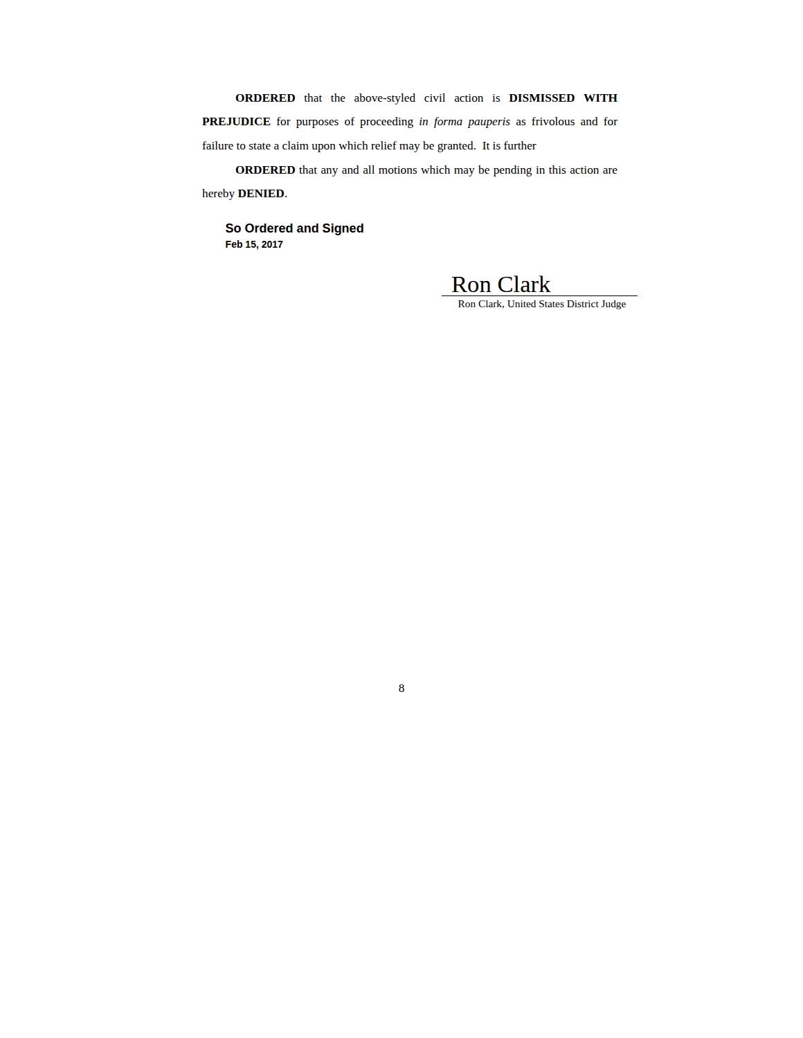ORDERED that the above-styled civil action is DISMISSED WITH PREJUDICE for purposes of proceeding in forma pauperis as frivolous and for failure to state a claim upon which relief may be granted. It is further
ORDERED that any and all motions which may be pending in this action are hereby DENIED.
So Ordered and Signed
Feb 15, 2017
Ron Clark
Ron Clark, United States District Judge
8